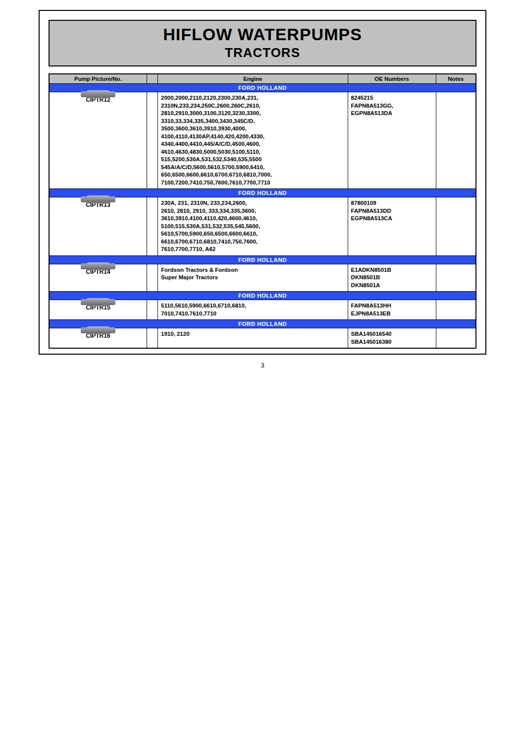HIFLOW WATERPUMPS
TRACTORS
| Pump Picture/No. | | Engine | OE Numbers | Notes |
| --- | --- | --- | --- | --- |
| FORD HOLLAND |
| CIPTR12 | | 2000,2000,2110,2120,2300,230A,231, 2310N,233,234,250C,2600,260C,2610, 2810,2910,3000,3100,3120,3230,3300, 3310,33,334,335,3400,3430,345C/D, 3500,3600,3610,3910,3930,4000, 4100,4110,4130AP,4140,420,4200,4330, 4340,4400,4410,445/A/C/D,4500,4600, 4610,4630,4830,5000,5030,5100,5110, 515,5200,530A,531,532,5340,535,5500 545A/A/C/D,5600,5610,5700,5900,6410, 650,6500,6600,6610,6700,6710,6810,7000, 7100,7200,7410,750,7600,7610,7700,7710 | 8245215 FAPN8A513GG, EGPN8A513DA | |
| FORD HOLLAND |
| CIPTR13 | | 230A, 231, 2310N, 233,234,2600, 2610, 2810, 2910, 333,334,335,3600, 3610,3910,4100,4110,420,4600,4610, 5100,515,530A,531,532,535,545,5600, 5610,5700,5900,650,6500,6600,6610, 6610,6700,6710,6810,7410,750,7600, 7610,7700,7710, A62 | 87800109 FAPN8A513DD EGPN8A513CA | |
| FORD HOLLAND |
| CIPTR14 | | Fordson Tractors & Fordson Super Major Tractors | E1ADKN8501B DKN8501B DKN8501A | |
| FORD HOLLAND |
| CIPTR15 | | 5110,5610,5900,6610,6710,6810, 7010,7410,7610,7710 | FAPN8A513HH EJPN8A513EB | |
| FORD HOLLAND |
| CIPTR16 | | 1910, 2120 | SBA145016540 SBA145016380 | |
3